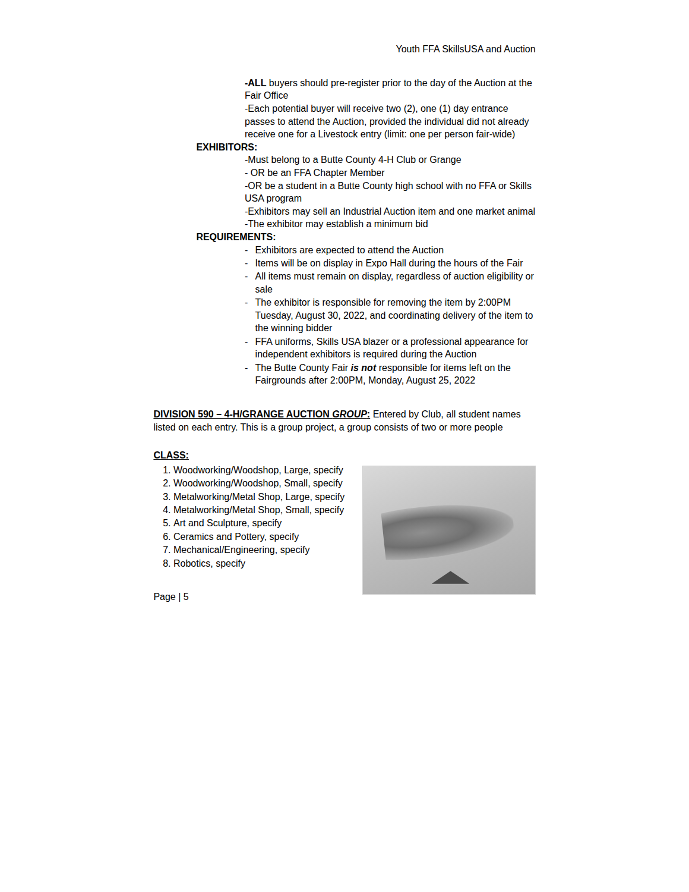Youth FFA SkillsUSA and Auction
-ALL buyers should pre-register prior to the day of the Auction at the Fair Office
-Each potential buyer will receive two (2), one (1) day entrance passes to attend the Auction, provided the individual did not already receive one for a Livestock entry (limit: one per person fair-wide)
EXHIBITORS:
-Must belong to a Butte County 4-H Club or Grange
- OR be an FFA Chapter Member
-OR be a student in a Butte County high school with no FFA or Skills USA program
-Exhibitors may sell an Industrial Auction item and one market animal
-The exhibitor may establish a minimum bid
REQUIREMENTS:
Exhibitors are expected to attend the Auction
Items will be on display in Expo Hall during the hours of the Fair
All items must remain on display, regardless of auction eligibility or sale
The exhibitor is responsible for removing the item by 2:00PM Tuesday, August 30, 2022, and coordinating delivery of the item to the winning bidder
FFA uniforms, Skills USA blazer or a professional appearance for independent exhibitors is required during the Auction
The Butte County Fair is not responsible for items left on the Fairgrounds after 2:00PM, Monday, August 25, 2022
DIVISION 590 – 4-H/GRANGE AUCTION GROUP: Entered by Club, all student names listed on each entry. This is a group project, a group consists of two or more people
CLASS:
Woodworking/Woodshop, Large, specify
Woodworking/Woodshop, Small, specify
Metalworking/Metal Shop, Large, specify
Metalworking/Metal Shop, Small, specify
Art and Sculpture, specify
Ceramics and Pottery, specify
Mechanical/Engineering, specify
Robotics, specify
Page | 5